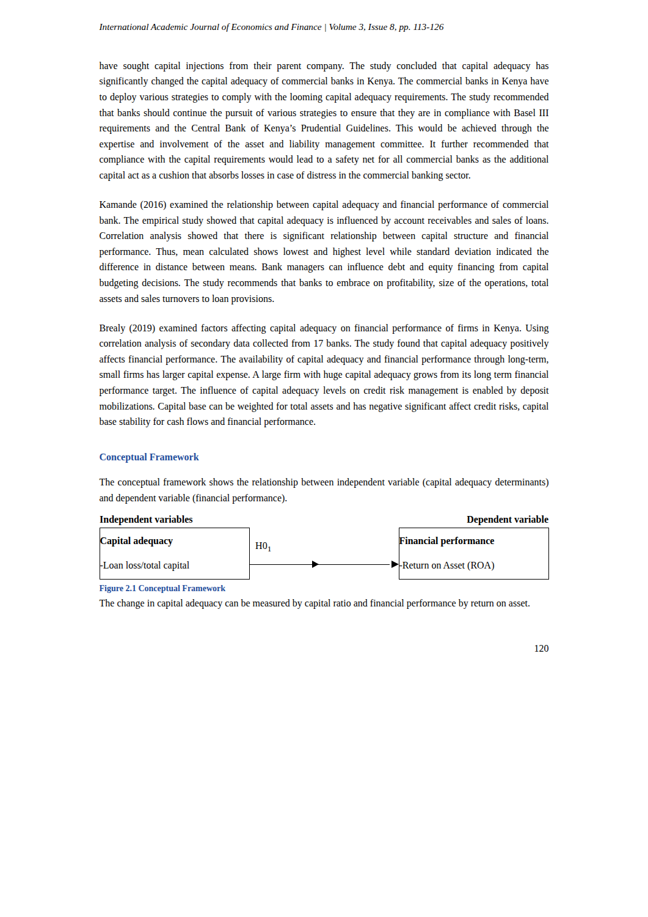International Academic Journal of Economics and Finance | Volume 3, Issue 8, pp. 113-126
have sought capital injections from their parent company. The study concluded that capital adequacy has significantly changed the capital adequacy of commercial banks in Kenya. The commercial banks in Kenya have to deploy various strategies to comply with the looming capital adequacy requirements. The study recommended that banks should continue the pursuit of various strategies to ensure that they are in compliance with Basel III requirements and the Central Bank of Kenya’s Prudential Guidelines. This would be achieved through the expertise and involvement of the asset and liability management committee. It further recommended that compliance with the capital requirements would lead to a safety net for all commercial banks as the additional capital act as a cushion that absorbs losses in case of distress in the commercial banking sector.
Kamande (2016) examined the relationship between capital adequacy and financial performance of commercial bank. The empirical study showed that capital adequacy is influenced by account receivables and sales of loans. Correlation analysis showed that there is significant relationship between capital structure and financial performance. Thus, mean calculated shows lowest and highest level while standard deviation indicated the difference in distance between means. Bank managers can influence debt and equity financing from capital budgeting decisions. The study recommends that banks to embrace on profitability, size of the operations, total assets and sales turnovers to loan provisions.
Brealy (2019) examined factors affecting capital adequacy on financial performance of firms in Kenya. Using correlation analysis of secondary data collected from 17 banks. The study found that capital adequacy positively affects financial performance. The availability of capital adequacy and financial performance through long-term, small firms has larger capital expense. A large firm with huge capital adequacy grows from its long term financial performance target. The influence of capital adequacy levels on credit risk management is enabled by deposit mobilizations. Capital base can be weighted for total assets and has negative significant affect credit risks, capital base stability for cash flows and financial performance.
Conceptual Framework
The conceptual framework shows the relationship between independent variable (capital adequacy determinants) and dependent variable (financial performance).
| Independent variables | | Dependent variable |
| Capital adequacy -Loan loss/total capital | H0 1 | Financial performance -Return on Asset (ROA) |
Figure 2.1 Conceptual Framework
The change in capital adequacy can be measured by capital ratio and financial performance by return on asset.
120